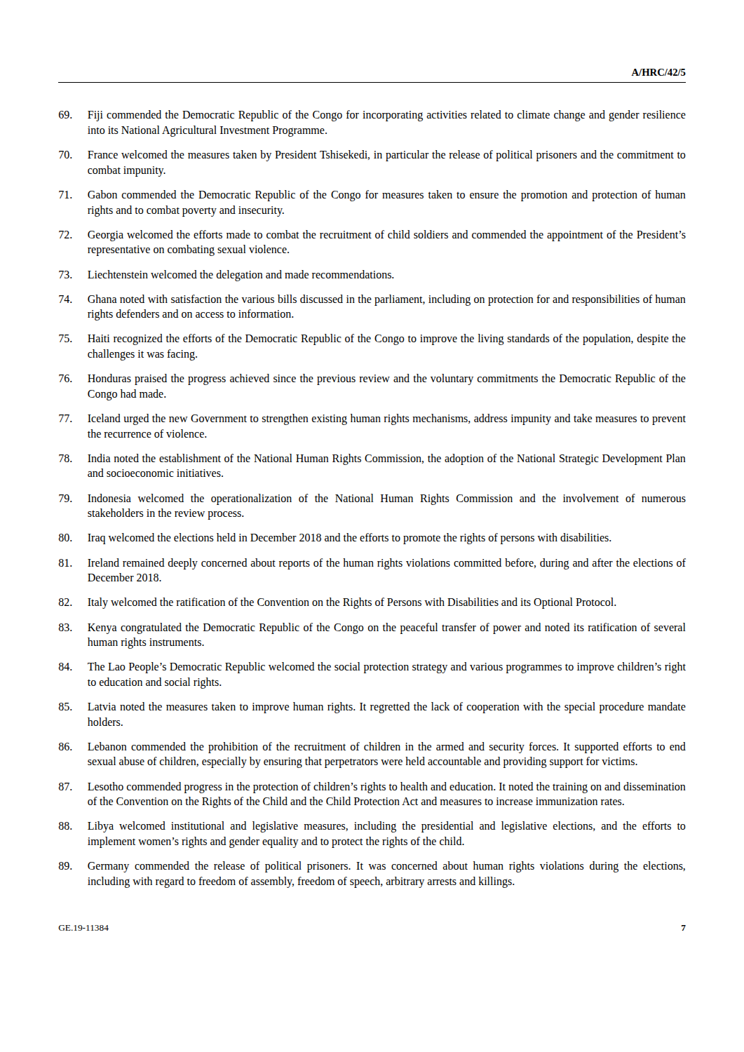A/HRC/42/5
69.
Fiji commended the Democratic Republic of the Congo for incorporating activities related to climate change and gender resilience into its National Agricultural Investment Programme.
70.
France welcomed the measures taken by President Tshisekedi, in particular the release of political prisoners and the commitment to combat impunity.
71.
Gabon commended the Democratic Republic of the Congo for measures taken to ensure the promotion and protection of human rights and to combat poverty and insecurity.
72.
Georgia welcomed the efforts made to combat the recruitment of child soldiers and commended the appointment of the President’s representative on combating sexual violence.
73.
Liechtenstein welcomed the delegation and made recommendations.
74.
Ghana noted with satisfaction the various bills discussed in the parliament, including on protection for and responsibilities of human rights defenders and on access to information.
75.
Haiti recognized the efforts of the Democratic Republic of the Congo to improve the living standards of the population, despite the challenges it was facing.
76.
Honduras praised the progress achieved since the previous review and the voluntary commitments the Democratic Republic of the Congo had made.
77.
Iceland urged the new Government to strengthen existing human rights mechanisms, address impunity and take measures to prevent the recurrence of violence.
78.
India noted the establishment of the National Human Rights Commission, the adoption of the National Strategic Development Plan and socioeconomic initiatives.
79.
Indonesia welcomed the operationalization of the National Human Rights Commission and the involvement of numerous stakeholders in the review process.
80.
Iraq welcomed the elections held in December 2018 and the efforts to promote the rights of persons with disabilities.
81.
Ireland remained deeply concerned about reports of the human rights violations committed before, during and after the elections of December 2018.
82.
Italy welcomed the ratification of the Convention on the Rights of Persons with Disabilities and its Optional Protocol.
83.
Kenya congratulated the Democratic Republic of the Congo on the peaceful transfer of power and noted its ratification of several human rights instruments.
84.
The Lao People’s Democratic Republic welcomed the social protection strategy and various programmes to improve children’s right to education and social rights.
85.
Latvia noted the measures taken to improve human rights. It regretted the lack of cooperation with the special procedure mandate holders.
86.
Lebanon commended the prohibition of the recruitment of children in the armed and security forces. It supported efforts to end sexual abuse of children, especially by ensuring that perpetrators were held accountable and providing support for victims.
87.
Lesotho commended progress in the protection of children’s rights to health and education. It noted the training on and dissemination of the Convention on the Rights of the Child and the Child Protection Act and measures to increase immunization rates.
88.
Libya welcomed institutional and legislative measures, including the presidential and legislative elections, and the efforts to implement women’s rights and gender equality and to protect the rights of the child.
89.
Germany commended the release of political prisoners. It was concerned about human rights violations during the elections, including with regard to freedom of assembly, freedom of speech, arbitrary arrests and killings.
GE.19-11384
7